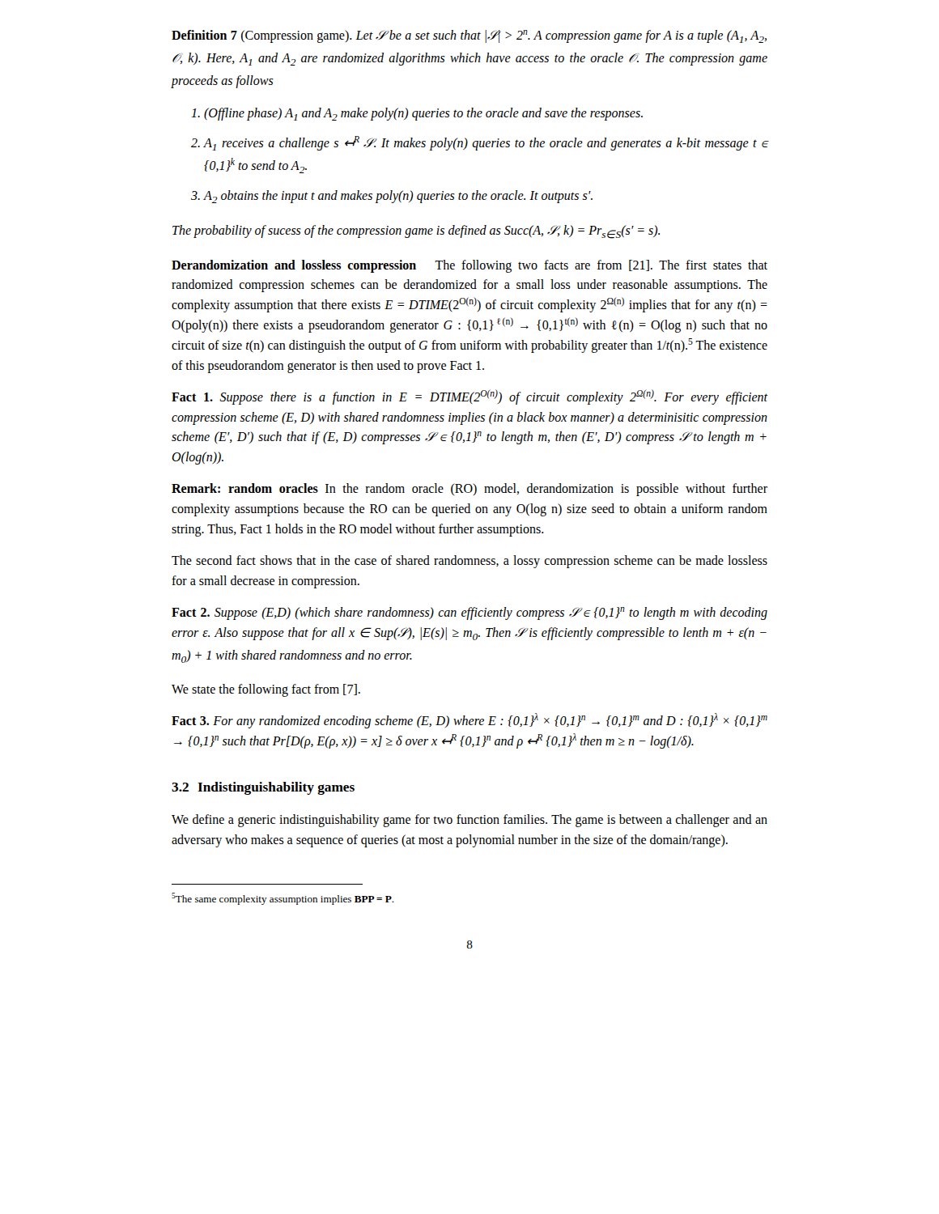Definition 7 (Compression game). Let 𝒮 be a set such that |𝒮| > 2n. A compression game for A is a tuple (A1, A2, 𝒪, k). Here, A1 and A2 are randomized algorithms which have access to the oracle 𝒪. The compression game proceeds as follows
(Offline phase) A1 and A2 make poly(n) queries to the oracle and save the responses.
A1 receives a challenge s ↤R 𝒮. It makes poly(n) queries to the oracle and generates a k-bit message t ∈ {0,1}k to send to A2.
A2 obtains the input t and makes poly(n) queries to the oracle. It outputs s′.
The probability of sucess of the compression game is defined as Succ(A, 𝒮, k) = Prs∈S(s′ = s).
Derandomization and lossless compression The following two facts are from [21]. The first states that randomized compression schemes can be derandomized for a small loss under reasonable assumptions. The complexity assumption that there exists E = DTIME(2O(n)) of circuit complexity 2Ω(n) implies that for any t(n) = O(poly(n)) there exists a pseudorandom generator G : {0,1}ℓ(n) → {0,1}t(n) with ℓ(n) = O(log n) such that no circuit of size t(n) can distinguish the output of G from uniform with probability greater than 1/t(n).5 The existence of this pseudorandom generator is then used to prove Fact 1.
Fact 1. Suppose there is a function in E = DTIME(2O(n)) of circuit complexity 2Ω(n). For every efficient compression scheme (E, D) with shared randomness implies (in a black box manner) a determinisitic compression scheme (E′, D′) such that if (E, D) compresses 𝒮 ∈ {0,1}n to length m, then (E′, D′) compress 𝒮 to length m + O(log(n)).
Remark: random oracles In the random oracle (RO) model, derandomization is possible without further complexity assumptions because the RO can be queried on any O(log n) size seed to obtain a uniform random string. Thus, Fact 1 holds in the RO model without further assumptions.
The second fact shows that in the case of shared randomness, a lossy compression scheme can be made lossless for a small decrease in compression.
Fact 2. Suppose (E,D) (which share randomness) can efficiently compress 𝒮 ∈ {0,1}n to length m with decoding error ε. Also suppose that for all x ∈ Sup(𝒮), |E(s)| ≥ m0. Then 𝒮 is efficiently compressible to lenth m + ε(n − m0) + 1 with shared randomness and no error.
We state the following fact from [7].
Fact 3. For any randomized encoding scheme (E, D) where E : {0,1}λ × {0,1}n → {0,1}m and D : {0,1}λ × {0,1}m → {0,1}n such that Pr[D(ρ, E(ρ, x)) = x] ≥ δ over x ↤R {0,1}n and ρ ↤R {0,1}λ then m ≥ n − log(1/δ).
3.2 Indistinguishability games
We define a generic indistinguishability game for two function families. The game is between a challenger and an adversary who makes a sequence of queries (at most a polynomial number in the size of the domain/range).
5The same complexity assumption implies BPP = P.
8